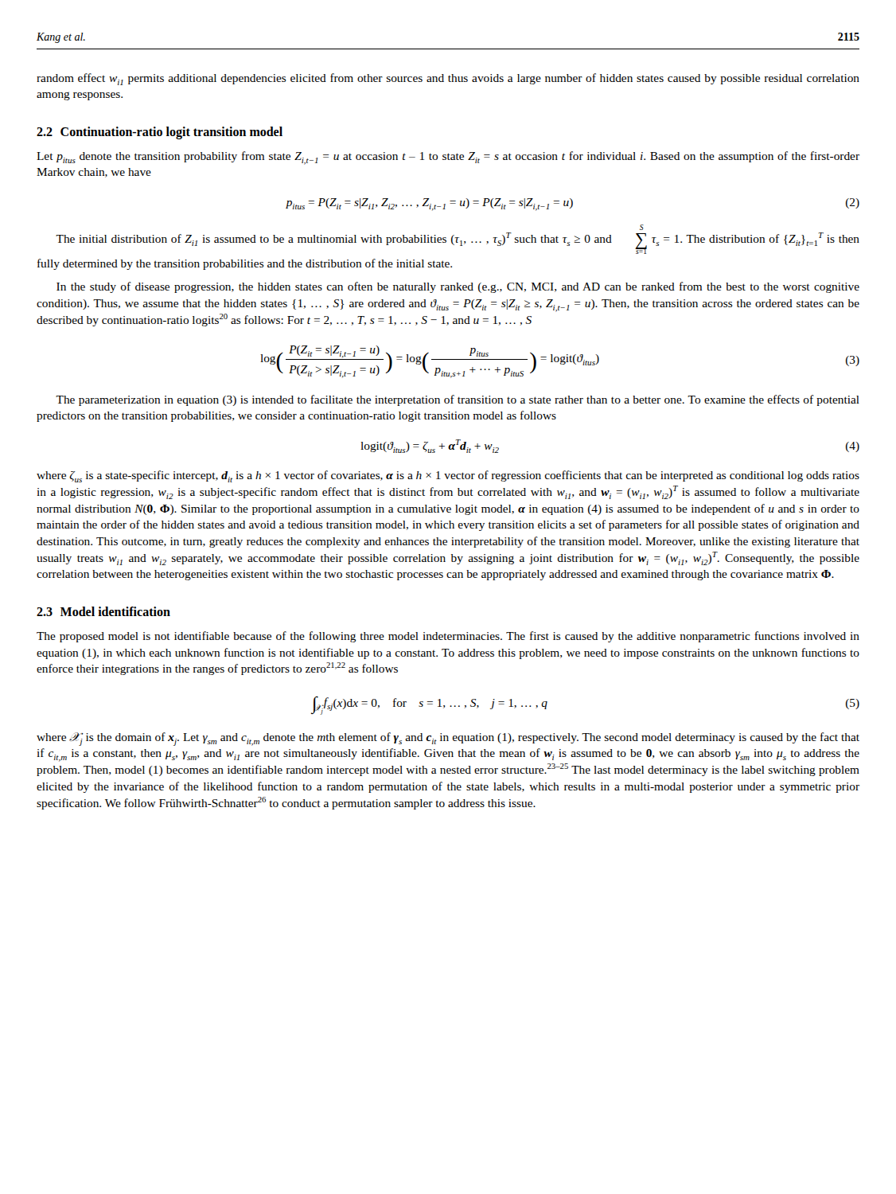Kang et al. 2115
random effect wi1 permits additional dependencies elicited from other sources and thus avoids a large number of hidden states caused by possible residual correlation among responses.
2.2 Continuation-ratio logit transition model
Let pitus denote the transition probability from state Zi,t−1 = u at occasion t – 1 to state Zit = s at occasion t for individual i. Based on the assumption of the first-order Markov chain, we have
pitus = P(Zit = s|Zi1, Zi2, … , Zi,t−1 = u) = P(Zit = s|Zi,t−1 = u)
(2)
The initial distribution of Zi1 is assumed to be a multinomial with probabilities (τ1, … , τS)T such that τs ≥ 0 and S∑s=1 τs = 1. The distribution of {Zit}t=1T is then fully determined by the transition probabilities and the distribution of the initial state.
In the study of disease progression, the hidden states can often be naturally ranked (e.g., CN, MCI, and AD can be ranked from the best to the worst cognitive condition). Thus, we assume that the hidden states {1, … , S} are ordered and ϑitus = P(Zit = s|Zit ≥ s, Zi,t−1 = u). Then, the transition across the ordered states can be described by continuation-ratio logits20 as follows: For t = 2, … , T, s = 1, … , S − 1, and u = 1, … , S
log(P(Zit = s|Zi,t−1 = u) P(Zit > s|Zi,t−1 = u)) = log(pitus pitu,s+1 + ··· + pituS) = logit(ϑitus)
(3)
The parameterization in equation (3) is intended to facilitate the interpretation of transition to a state rather than to a better one. To examine the effects of potential predictors on the transition probabilities, we consider a continuation-ratio logit transition model as follows
logit(ϑitus) = ζus + αTdit + wi2
(4)
where ζus is a state-specific intercept, dit is a h × 1 vector of covariates, α is a h × 1 vector of regression coefficients that can be interpreted as conditional log odds ratios in a logistic regression, wi2 is a subject-specific random effect that is distinct from but correlated with wi1, and wi = (wi1, wi2)T is assumed to follow a multivariate normal distribution N(0, Φ). Similar to the proportional assumption in a cumulative logit model, α in equation (4) is assumed to be independent of u and s in order to maintain the order of the hidden states and avoid a tedious transition model, in which every transition elicits a set of parameters for all possible states of origination and destination. This outcome, in turn, greatly reduces the complexity and enhances the interpretability of the transition model. Moreover, unlike the existing literature that usually treats wi1 and wi2 separately, we accommodate their possible correlation by assigning a joint distribution for wi = (wi1, wi2)T. Consequently, the possible correlation between the heterogeneities existent within the two stochastic processes can be appropriately addressed and examined through the covariance matrix Φ.
2.3 Model identification
The proposed model is not identifiable because of the following three model indeterminacies. The first is caused by the additive nonparametric functions involved in equation (1), in which each unknown function is not identifiable up to a constant. To address this problem, we need to impose constraints on the unknown functions to enforce their integrations in the ranges of predictors to zero21,22 as follows
∫𝒳j fsj(x)dx = 0, for s = 1, … , S, j = 1, … , q
(5)
where 𝒳j is the domain of xj. Let γsm and cit,m denote the mth element of γs and cit in equation (1), respectively. The second model determinacy is caused by the fact that if cit,m is a constant, then μs, γsm, and wi1 are not simultaneously identifiable. Given that the mean of wi is assumed to be 0, we can absorb γsm into μs to address the problem. Then, model (1) becomes an identifiable random intercept model with a nested error structure.23–25 The last model determinacy is the label switching problem elicited by the invariance of the likelihood function to a random permutation of the state labels, which results in a multi-modal posterior under a symmetric prior specification. We follow Frühwirth-Schnatter26 to conduct a permutation sampler to address this issue.